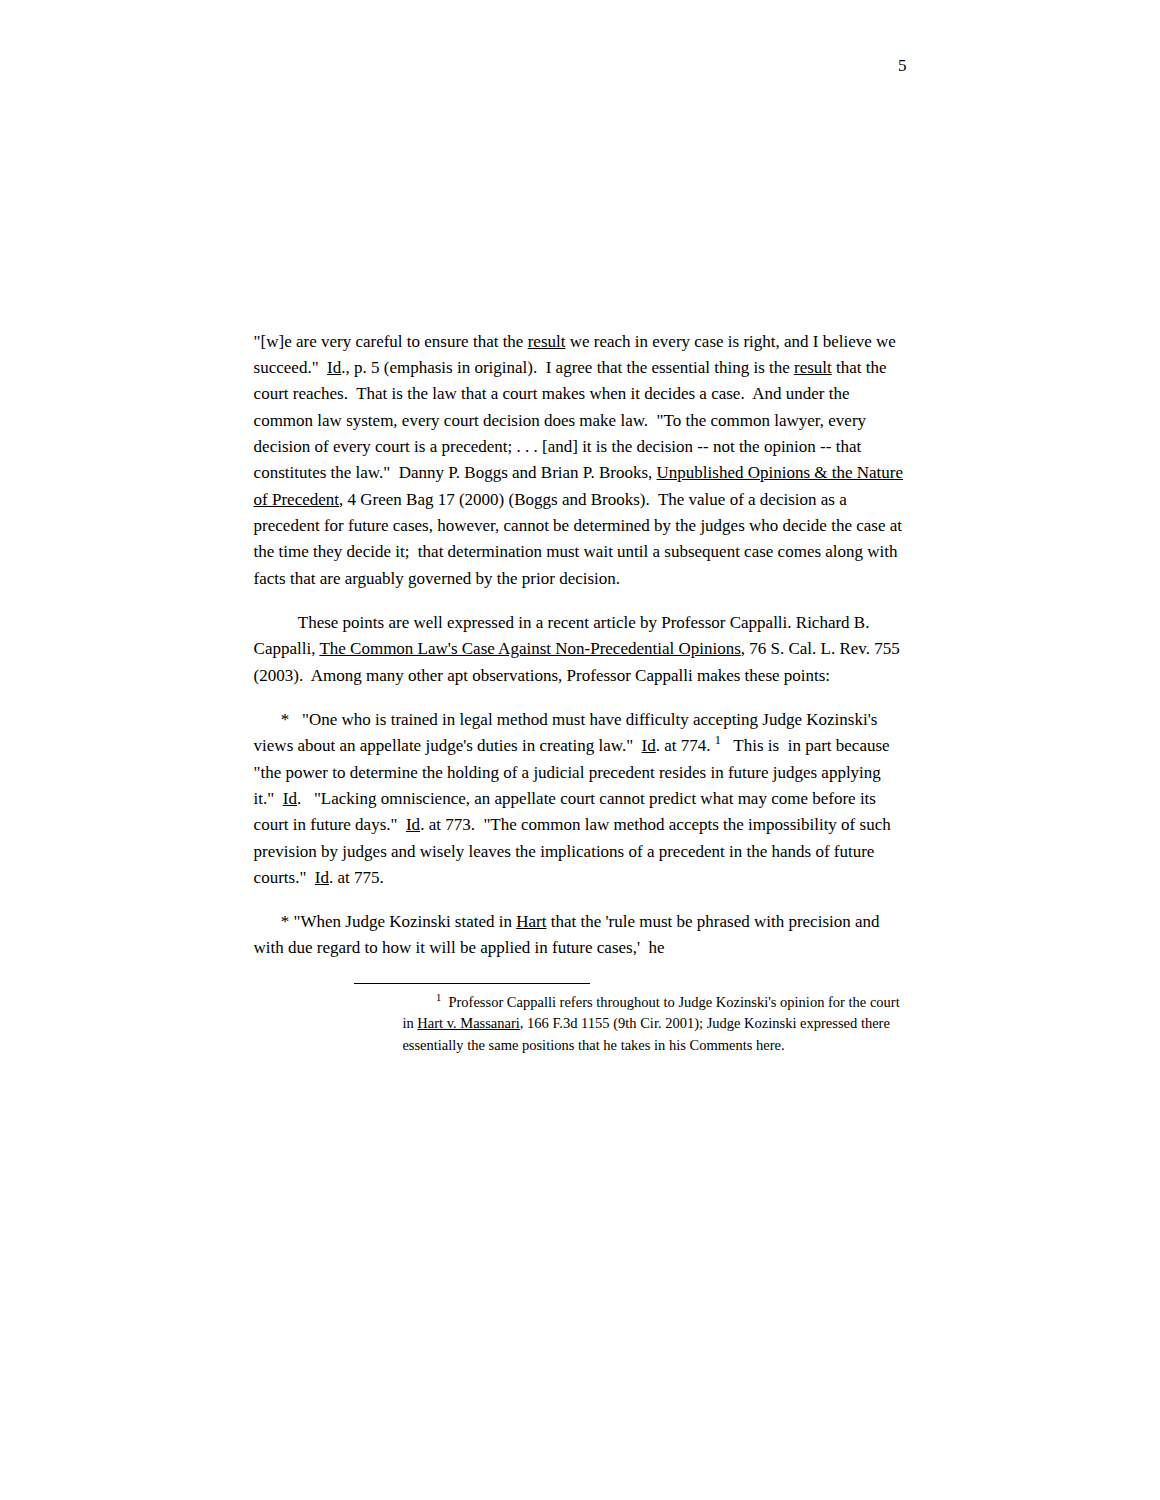5
"[w]e are very careful to ensure that the result we reach in every case is right, and I believe we succeed." Id., p. 5 (emphasis in original). I agree that the essential thing is the result that the court reaches. That is the law that a court makes when it decides a case. And under the common law system, every court decision does make law. "To the common lawyer, every decision of every court is a precedent; . . . [and] it is the decision -- not the opinion -- that constitutes the law." Danny P. Boggs and Brian P. Brooks, Unpublished Opinions & the Nature of Precedent, 4 Green Bag 17 (2000) (Boggs and Brooks). The value of a decision as a precedent for future cases, however, cannot be determined by the judges who decide the case at the time they decide it; that determination must wait until a subsequent case comes along with facts that are arguably governed by the prior decision.
These points are well expressed in a recent article by Professor Cappalli. Richard B. Cappalli, The Common Law's Case Against Non-Precedential Opinions, 76 S. Cal. L. Rev. 755 (2003). Among many other apt observations, Professor Cappalli makes these points:
* "One who is trained in legal method must have difficulty accepting Judge Kozinski's views about an appellate judge's duties in creating law." Id. at 774. 1 This is in part because "the power to determine the holding of a judicial precedent resides in future judges applying it." Id. "Lacking omniscience, an appellate court cannot predict what may come before its court in future days." Id. at 773. "The common law method accepts the impossibility of such prevision by judges and wisely leaves the implications of a precedent in the hands of future courts." Id. at 775.
* "When Judge Kozinski stated in Hart that the 'rule must be phrased with precision and with due regard to how it will be applied in future cases,' he
1 Professor Cappalli refers throughout to Judge Kozinski's opinion for the court in Hart v. Massanari, 166 F.3d 1155 (9th Cir. 2001); Judge Kozinski expressed there essentially the same positions that he takes in his Comments here.